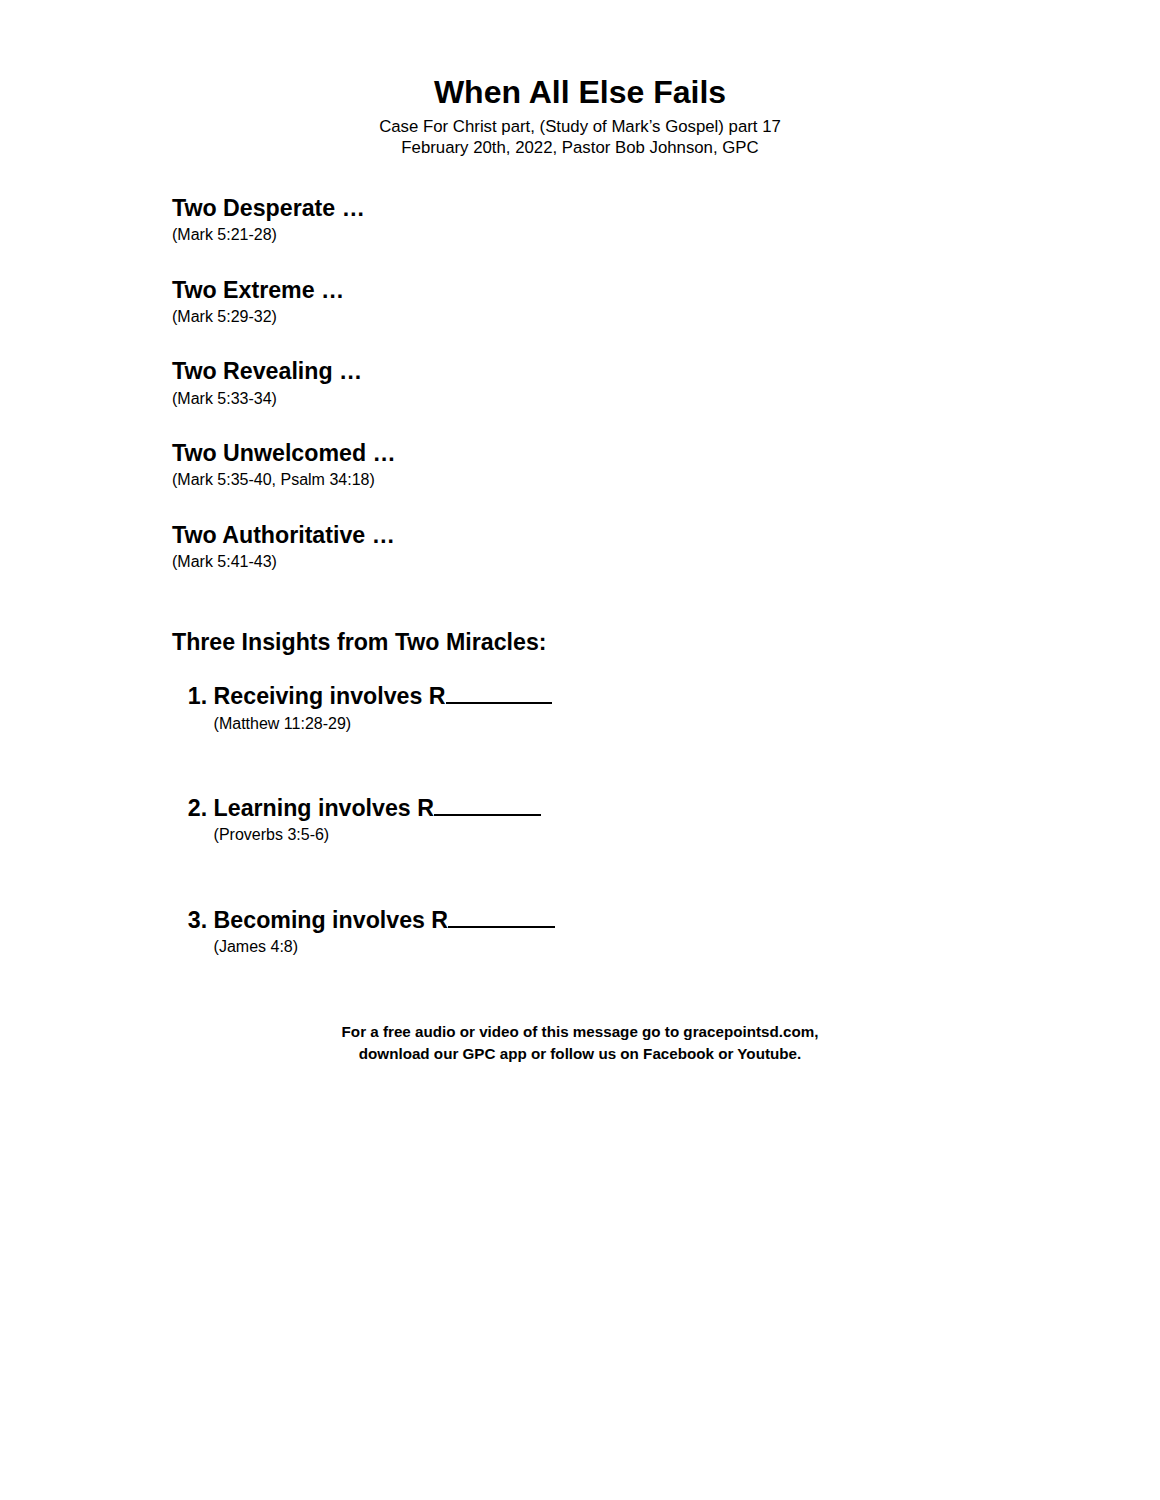When All Else Fails
Case For Christ part, (Study of Mark’s Gospel) part 17
February 20th, 2022, Pastor Bob Johnson, GPC
Two Desperate …
(Mark 5:21-28)
Two Extreme …
(Mark 5:29-32)
Two Revealing …
(Mark 5:33-34)
Two Unwelcomed …
(Mark 5:35-40, Psalm 34:18)
Two Authoritative …
(Mark 5:41-43)
Three Insights from Two Miracles:
Receiving involves R (Matthew 11:28-29)
Learning involves R (Proverbs 3:5-6)
Becoming involves R (James 4:8)
For a free audio or video of this message go to gracepointsd.com,
download our GPC app or follow us on Facebook or Youtube.